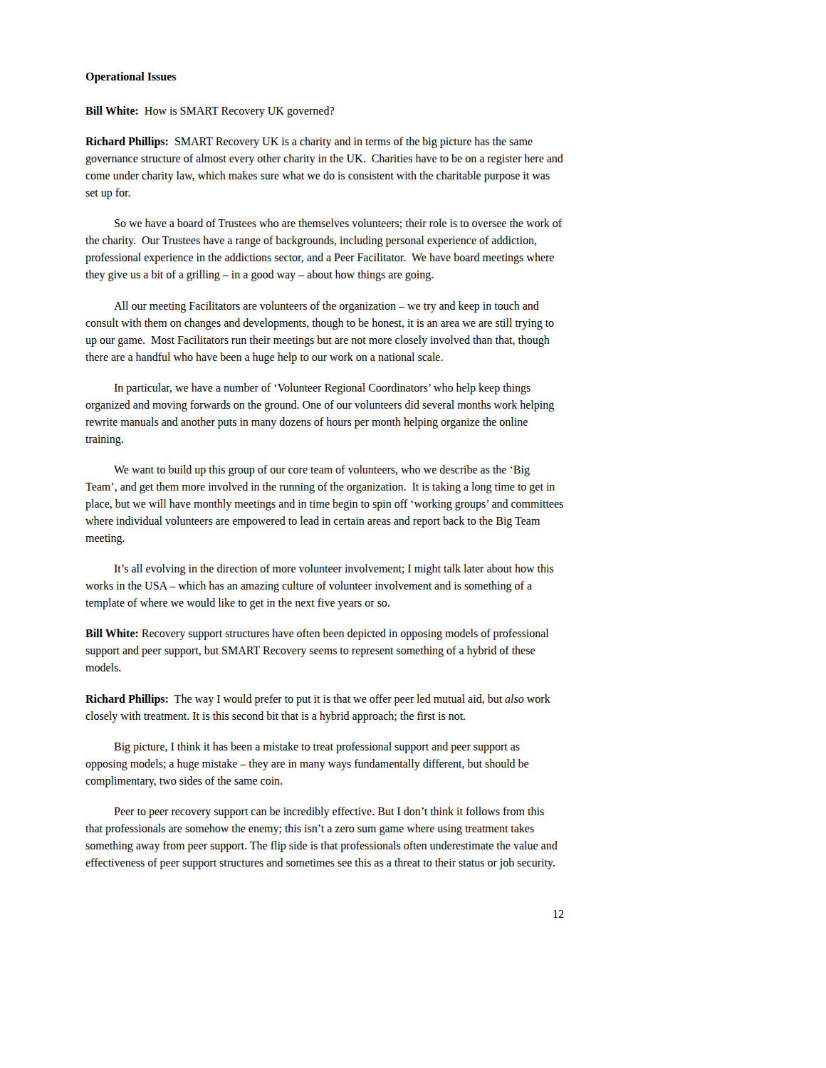Operational Issues
Bill White: How is SMART Recovery UK governed?
Richard Phillips: SMART Recovery UK is a charity and in terms of the big picture has the same governance structure of almost every other charity in the UK. Charities have to be on a register here and come under charity law, which makes sure what we do is consistent with the charitable purpose it was set up for.
So we have a board of Trustees who are themselves volunteers; their role is to oversee the work of the charity. Our Trustees have a range of backgrounds, including personal experience of addiction, professional experience in the addictions sector, and a Peer Facilitator. We have board meetings where they give us a bit of a grilling – in a good way – about how things are going.
All our meeting Facilitators are volunteers of the organization – we try and keep in touch and consult with them on changes and developments, though to be honest, it is an area we are still trying to up our game. Most Facilitators run their meetings but are not more closely involved than that, though there are a handful who have been a huge help to our work on a national scale.
In particular, we have a number of ‘Volunteer Regional Coordinators’ who help keep things organized and moving forwards on the ground. One of our volunteers did several months work helping rewrite manuals and another puts in many dozens of hours per month helping organize the online training.
We want to build up this group of our core team of volunteers, who we describe as the ‘Big Team’, and get them more involved in the running of the organization. It is taking a long time to get in place, but we will have monthly meetings and in time begin to spin off ‘working groups’ and committees where individual volunteers are empowered to lead in certain areas and report back to the Big Team meeting.
It’s all evolving in the direction of more volunteer involvement; I might talk later about how this works in the USA – which has an amazing culture of volunteer involvement and is something of a template of where we would like to get in the next five years or so.
Bill White: Recovery support structures have often been depicted in opposing models of professional support and peer support, but SMART Recovery seems to represent something of a hybrid of these models.
Richard Phillips: The way I would prefer to put it is that we offer peer led mutual aid, but also work closely with treatment. It is this second bit that is a hybrid approach; the first is not.
Big picture, I think it has been a mistake to treat professional support and peer support as opposing models; a huge mistake – they are in many ways fundamentally different, but should be complimentary, two sides of the same coin.
Peer to peer recovery support can be incredibly effective. But I don’t think it follows from this that professionals are somehow the enemy; this isn’t a zero sum game where using treatment takes something away from peer support. The flip side is that professionals often underestimate the value and effectiveness of peer support structures and sometimes see this as a threat to their status or job security.
12